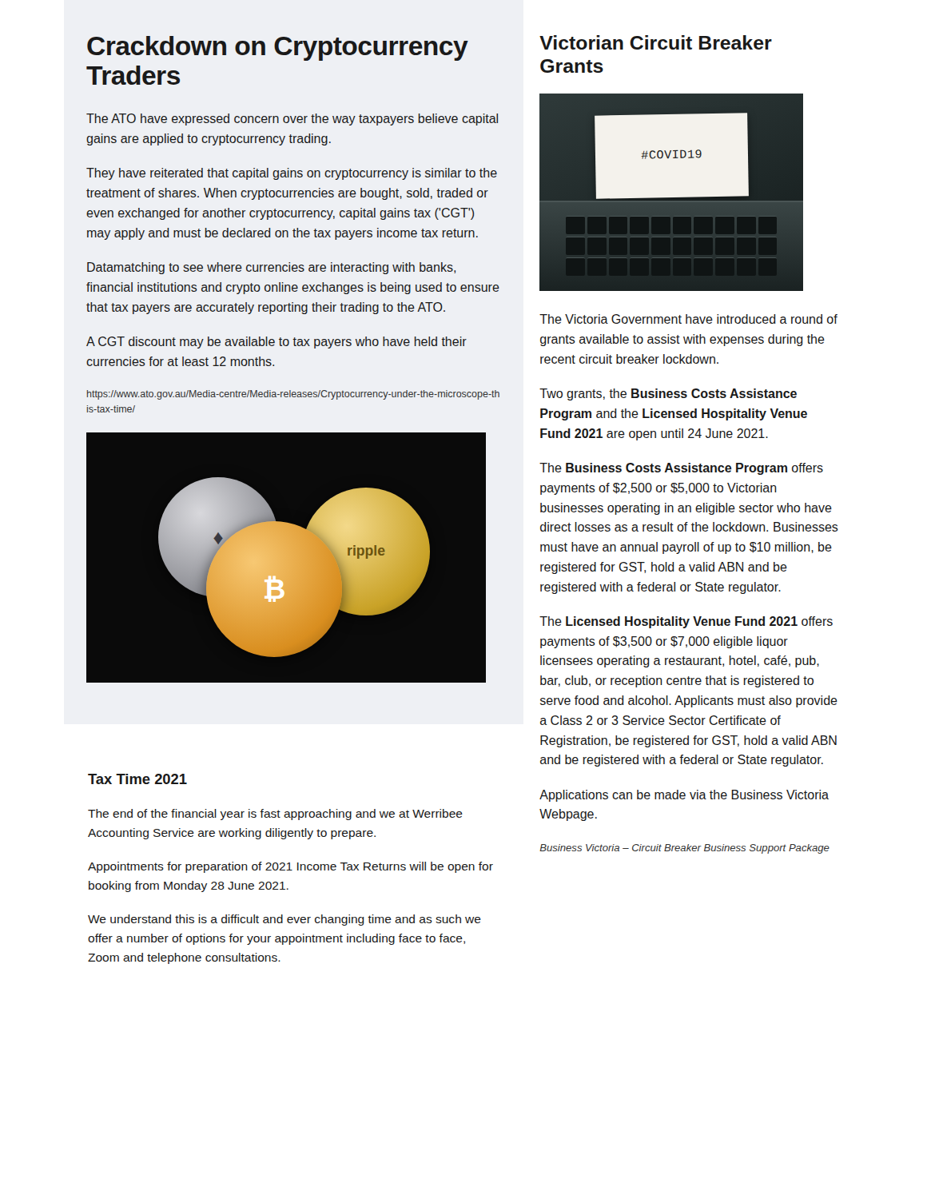Crackdown on Cryptocurrency Traders
The ATO have expressed concern over the way taxpayers believe capital gains are applied to cryptocurrency trading.
They have reiterated that capital gains on cryptocurrency is similar to the treatment of shares. When cryptocurrencies are bought, sold, traded or even exchanged for another cryptocurrency, capital gains tax ('CGT') may apply and must be declared on the tax payers income tax return.
Datamatching to see where currencies are interacting with banks, financial institutions and crypto online exchanges is being used to ensure that tax payers are accurately reporting their trading to the ATO.
A CGT discount may be available to tax payers who have held their currencies for at least 12 months.
https://www.ato.gov.au/Media-centre/Media-releases/Cryptocurrency-under-the-microscope-this-tax-time/
♦
ripple
₿
Tax Time 2021
The end of the financial year is fast approaching and we at Werribee Accounting Service are working diligently to prepare.
Appointments for preparation of 2021 Income Tax Returns will be open for booking from Monday 28 June 2021.
We understand this is a difficult and ever changing time and as such we offer a number of options for your appointment including face to face, Zoom and telephone consultations.
Victorian Circuit Breaker Grants
#COVID19
The Victoria Government have introduced a round of grants available to assist with expenses during the recent circuit breaker lockdown.
Two grants, the Business Costs Assistance Program and the Licensed Hospitality Venue Fund 2021 are open until 24 June 2021.
The Business Costs Assistance Program offers payments of $2,500 or $5,000 to Victorian businesses operating in an eligible sector who have direct losses as a result of the lockdown. Businesses must have an annual payroll of up to $10 million, be registered for GST, hold a valid ABN and be registered with a federal or State regulator.
The Licensed Hospitality Venue Fund 2021 offers payments of $3,500 or $7,000 eligible liquor licensees operating a restaurant, hotel, café, pub, bar, club, or reception centre that is registered to serve food and alcohol. Applicants must also provide a Class 2 or 3 Service Sector Certificate of Registration, be registered for GST, hold a valid ABN and be registered with a federal or State regulator.
Applications can be made via the Business Victoria Webpage.
Business Victoria – Circuit Breaker Business Support Package